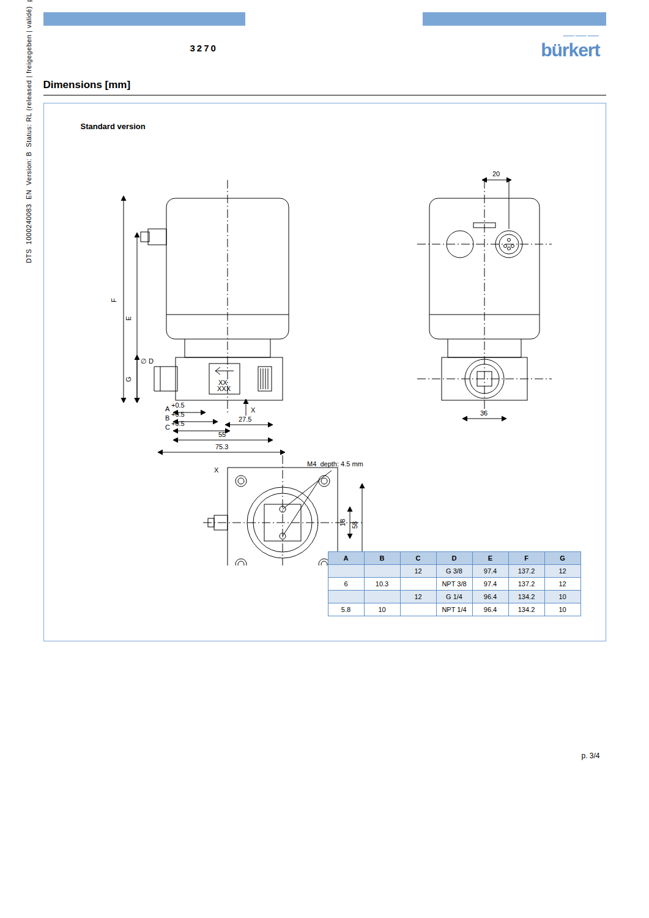3270
———
bürkert
Dimensions [mm]
DTS 1000240083 EN Version: B Status: RL (released | freigegeben | validé) printed: 04.05.2016
Standard version
XX XXX F E G ∅ D A +0.5 B +0.5 C +0.5 27.5 55 75.3 X 20 36 M4 depth: 4.5 mm X 18 58 65.5
| A | B | C | D | E | F | G |
| --- | --- | --- | --- | --- | --- | --- |
| | | 12 | G 3/8 | 97.4 | 137.2 | 12 |
| 6 | 10.3 | | NPT 3/8 | 97.4 | 137.2 | 12 |
| | | 12 | G 1/4 | 96.4 | 134.2 | 10 |
| 5.8 | 10 | | NPT 1/4 | 96.4 | 134.2 | 10 |
p. 3/4